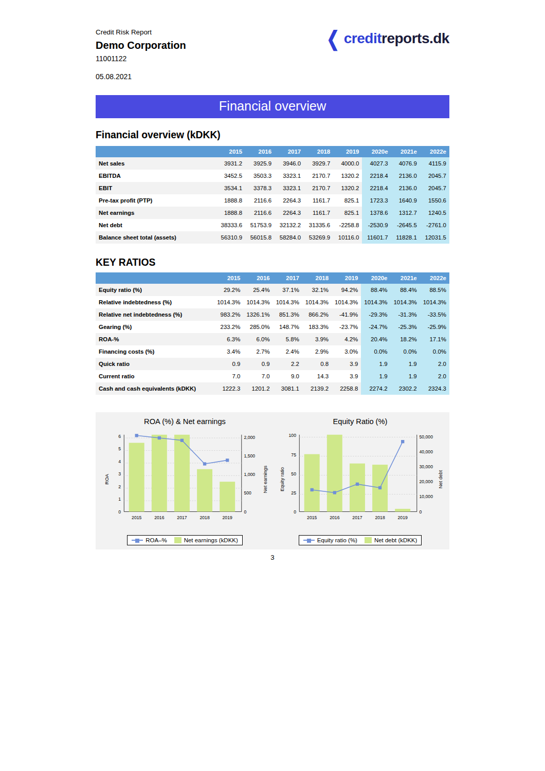Credit Risk Report
Demo Corporation
11001122
05.08.2021
❮ credit reports.dk
Financial overview
Financial overview (kDKK)
| | 2015 | 2016 | 2017 | 2018 | 2019 | 2020e | 2021e | 2022e |
| --- | --- | --- | --- | --- | --- | --- | --- | --- |
| Net sales | 3931.2 | 3925.9 | 3946.0 | 3929.7 | 4000.0 | 4027.3 | 4076.9 | 4115.9 |
| EBITDA | 3452.5 | 3503.3 | 3323.1 | 2170.7 | 1320.2 | 2218.4 | 2136.0 | 2045.7 |
| EBIT | 3534.1 | 3378.3 | 3323.1 | 2170.7 | 1320.2 | 2218.4 | 2136.0 | 2045.7 |
| Pre-tax profit (PTP) | 1888.8 | 2116.6 | 2264.3 | 1161.7 | 825.1 | 1723.3 | 1640.9 | 1550.6 |
| Net earnings | 1888.8 | 2116.6 | 2264.3 | 1161.7 | 825.1 | 1378.6 | 1312.7 | 1240.5 |
| Net debt | 38333.6 | 51753.9 | 32132.2 | 31335.6 | -2258.8 | -2530.9 | -2645.5 | -2761.0 |
| Balance sheet total (assets) | 56310.9 | 56015.8 | 58284.0 | 53269.9 | 10116.0 | 11601.7 | 11828.1 | 12031.5 |
KEY RATIOS
| | 2015 | 2016 | 2017 | 2018 | 2019 | 2020e | 2021e | 2022e |
| --- | --- | --- | --- | --- | --- | --- | --- | --- |
| Equity ratio (%) | 29.2% | 25.4% | 37.1% | 32.1% | 94.2% | 88.4% | 88.4% | 88.5% |
| Relative indebtedness (%) | 1014.3% | 1014.3% | 1014.3% | 1014.3% | 1014.3% | 1014.3% | 1014.3% | 1014.3% |
| Relative net indebtedness (%) | 983.2% | 1326.1% | 851.3% | 866.2% | -41.9% | -29.3% | -31.3% | -33.5% |
| Gearing (%) | 233.2% | 285.0% | 148.7% | 183.3% | -23.7% | -24.7% | -25.3% | -25.9% |
| ROA-% | 6.3% | 6.0% | 5.8% | 3.9% | 4.2% | 20.4% | 18.2% | 17.1% |
| Financing costs (%) | 3.4% | 2.7% | 2.4% | 2.9% | 3.0% | 0.0% | 0.0% | 0.0% |
| Quick ratio | 0.9 | 0.9 | 2.2 | 0.8 | 3.9 | 1.9 | 1.9 | 2.0 |
| Current ratio | 7.0 | 7.0 | 9.0 | 14.3 | 3.9 | 1.9 | 1.9 | 2.0 |
| Cash and cash equivalents (kDKK) | 1222.3 | 1201.2 | 3081.1 | 2139.2 | 2258.8 | 2274.2 | 2302.2 | 2324.3 |
ROA (%) & Net earnings
0 1 2 3 4 5 6 ROA 0 500 1,000 1,500 2,000 Net earnings 2015 2016 2017 2018 2019
ROA–%
Net earnings (kDKK)
Equity Ratio (%)
0 25 50 75 100 Equity ratio 0 10,000 20,000 30,000 40,000 50,000 Net debt 2015 2016 2017 2018 2019
Equity ratio (%)
Net debt (kDKK)
3